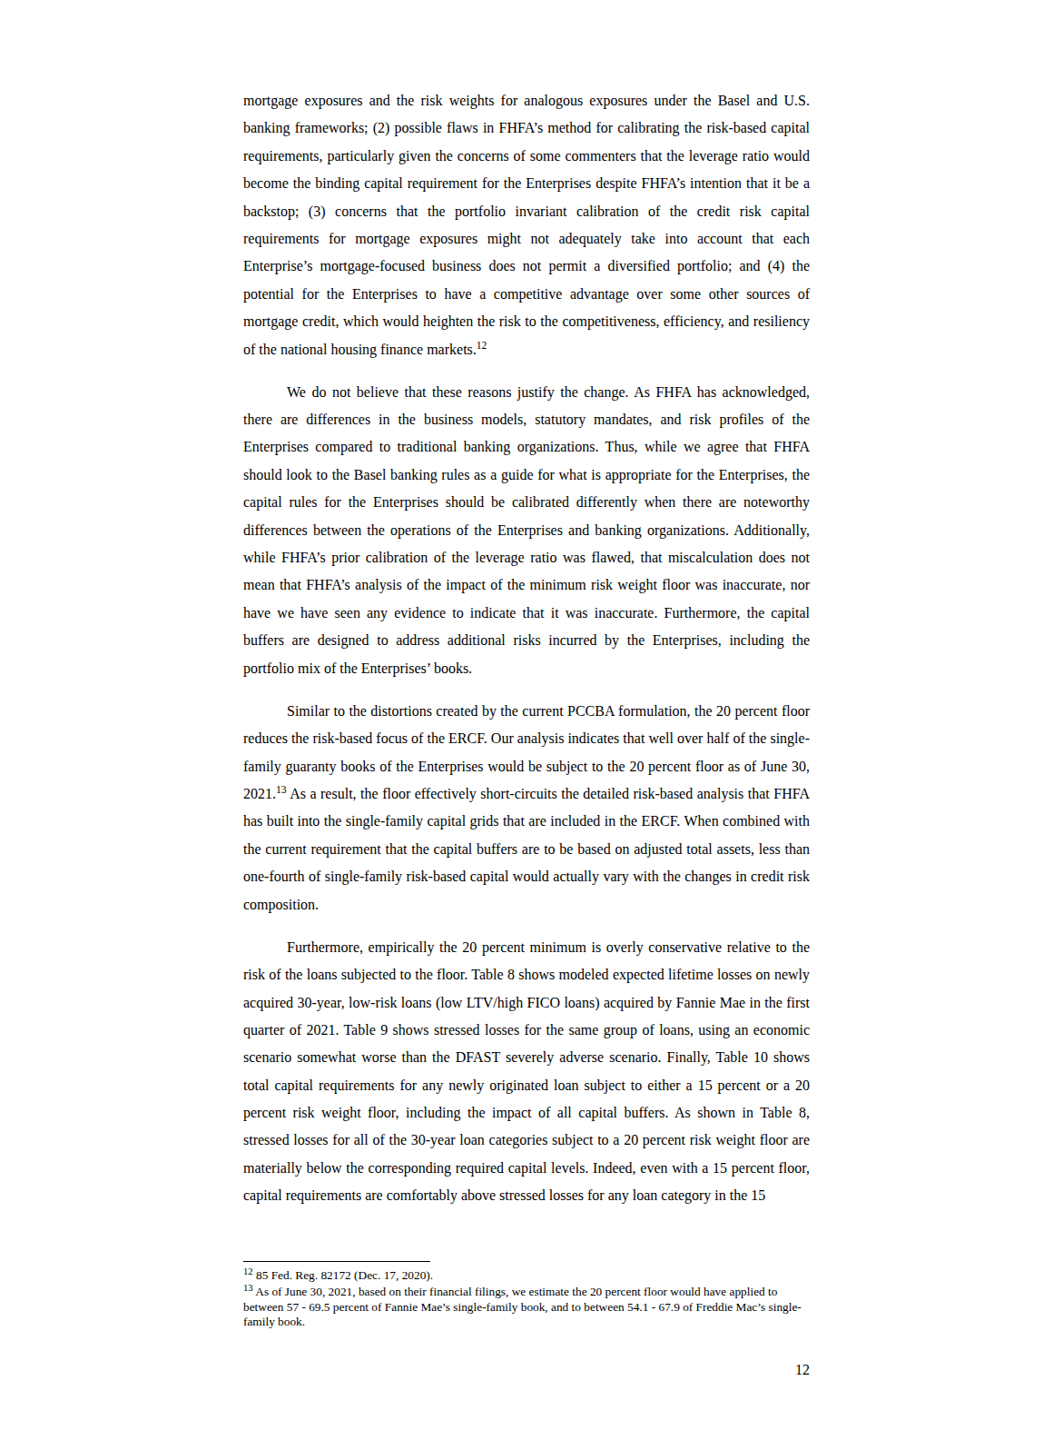mortgage exposures and the risk weights for analogous exposures under the Basel and U.S. banking frameworks; (2) possible flaws in FHFA’s method for calibrating the risk-based capital requirements, particularly given the concerns of some commenters that the leverage ratio would become the binding capital requirement for the Enterprises despite FHFA’s intention that it be a backstop; (3) concerns that the portfolio invariant calibration of the credit risk capital requirements for mortgage exposures might not adequately take into account that each Enterprise’s mortgage-focused business does not permit a diversified portfolio; and (4) the potential for the Enterprises to have a competitive advantage over some other sources of mortgage credit, which would heighten the risk to the competitiveness, efficiency, and resiliency of the national housing finance markets.12
We do not believe that these reasons justify the change. As FHFA has acknowledged, there are differences in the business models, statutory mandates, and risk profiles of the Enterprises compared to traditional banking organizations. Thus, while we agree that FHFA should look to the Basel banking rules as a guide for what is appropriate for the Enterprises, the capital rules for the Enterprises should be calibrated differently when there are noteworthy differences between the operations of the Enterprises and banking organizations. Additionally, while FHFA’s prior calibration of the leverage ratio was flawed, that miscalculation does not mean that FHFA’s analysis of the impact of the minimum risk weight floor was inaccurate, nor have we have seen any evidence to indicate that it was inaccurate. Furthermore, the capital buffers are designed to address additional risks incurred by the Enterprises, including the portfolio mix of the Enterprises’ books.
Similar to the distortions created by the current PCCBA formulation, the 20 percent floor reduces the risk-based focus of the ERCF. Our analysis indicates that well over half of the single-family guaranty books of the Enterprises would be subject to the 20 percent floor as of June 30, 2021.13 As a result, the floor effectively short-circuits the detailed risk-based analysis that FHFA has built into the single-family capital grids that are included in the ERCF. When combined with the current requirement that the capital buffers are to be based on adjusted total assets, less than one-fourth of single-family risk-based capital would actually vary with the changes in credit risk composition.
Furthermore, empirically the 20 percent minimum is overly conservative relative to the risk of the loans subjected to the floor. Table 8 shows modeled expected lifetime losses on newly acquired 30-year, low-risk loans (low LTV/high FICO loans) acquired by Fannie Mae in the first quarter of 2021. Table 9 shows stressed losses for the same group of loans, using an economic scenario somewhat worse than the DFAST severely adverse scenario. Finally, Table 10 shows total capital requirements for any newly originated loan subject to either a 15 percent or a 20 percent risk weight floor, including the impact of all capital buffers. As shown in Table 8, stressed losses for all of the 30-year loan categories subject to a 20 percent risk weight floor are materially below the corresponding required capital levels. Indeed, even with a 15 percent floor, capital requirements are comfortably above stressed losses for any loan category in the 15
12 85 Fed. Reg. 82172 (Dec. 17, 2020).
13 As of June 30, 2021, based on their financial filings, we estimate the 20 percent floor would have applied to between 57 - 69.5 percent of Fannie Mae’s single-family book, and to between 54.1 - 67.9 of Freddie Mac’s single-family book.
12